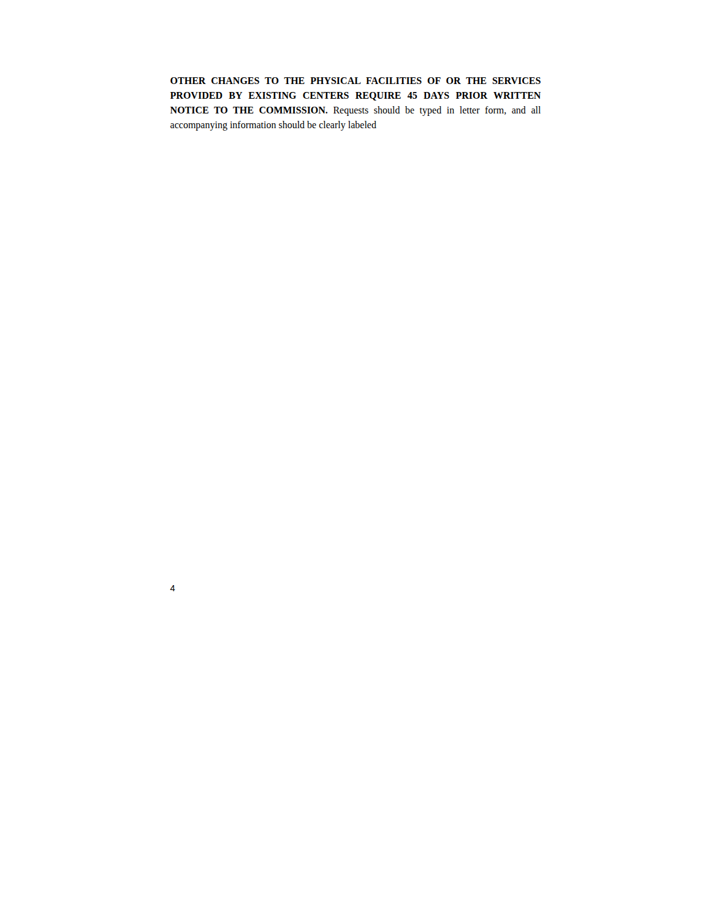OTHER CHANGES TO THE PHYSICAL FACILITIES OF OR THE SERVICES PROVIDED BY EXISTING CENTERS REQUIRE 45 DAYS PRIOR WRITTEN NOTICE TO THE COMMISSION. Requests should be typed in letter form, and all accompanying information should be clearly labeled
4